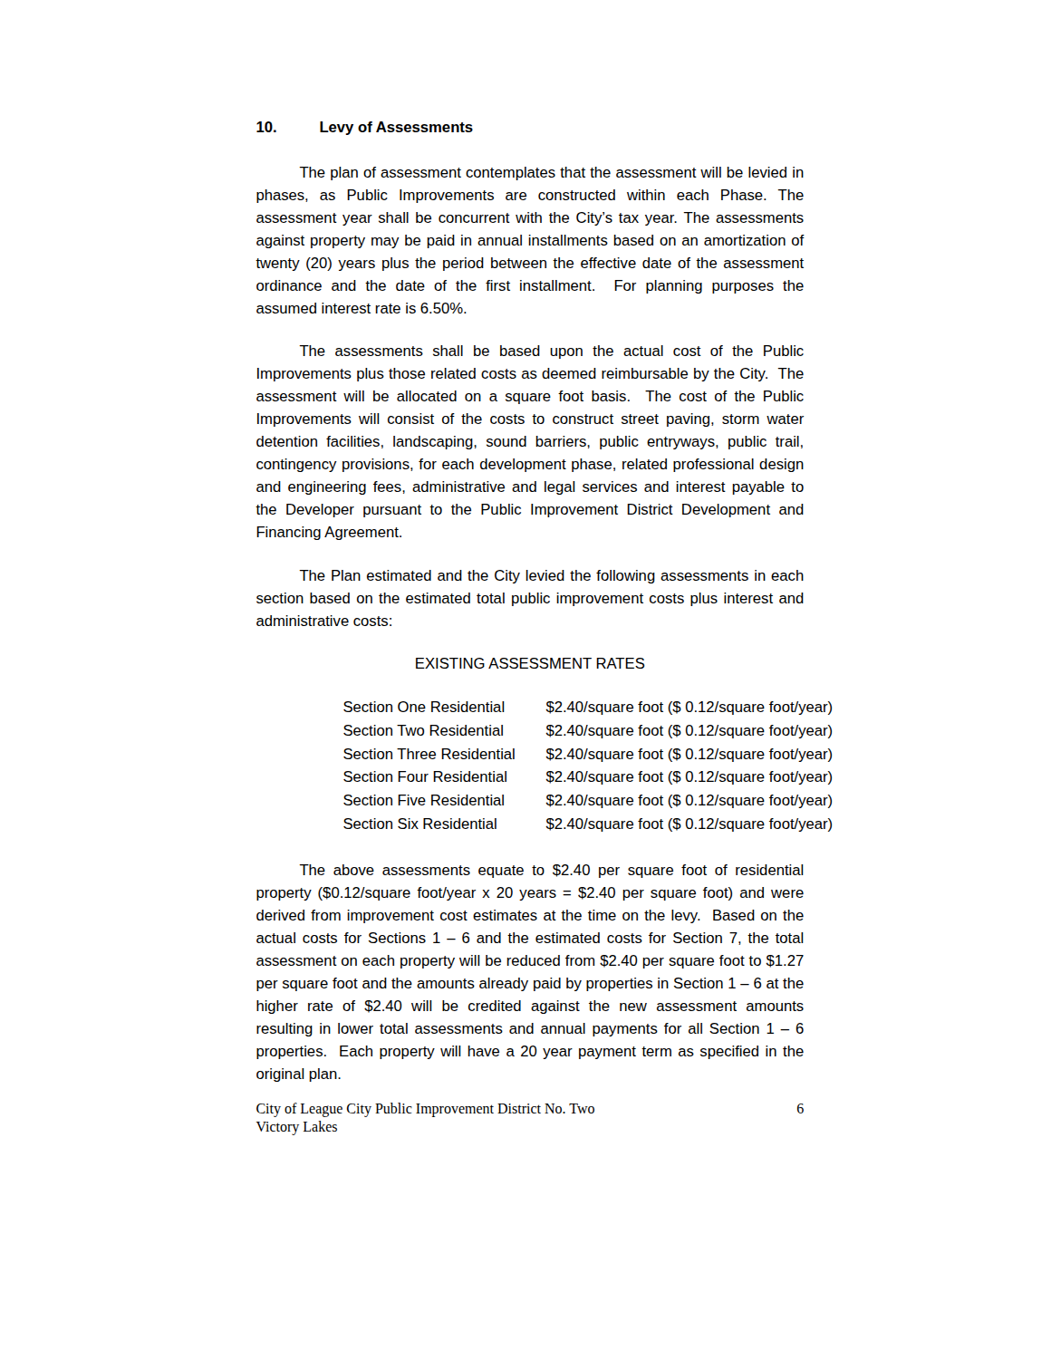10. Levy of Assessments
The plan of assessment contemplates that the assessment will be levied in phases, as Public Improvements are constructed within each Phase. The assessment year shall be concurrent with the City’s tax year. The assessments against property may be paid in annual installments based on an amortization of twenty (20) years plus the period between the effective date of the assessment ordinance and the date of the first installment. For planning purposes the assumed interest rate is 6.50%.
The assessments shall be based upon the actual cost of the Public Improvements plus those related costs as deemed reimbursable by the City. The assessment will be allocated on a square foot basis. The cost of the Public Improvements will consist of the costs to construct street paving, storm water detention facilities, landscaping, sound barriers, public entryways, public trail, contingency provisions, for each development phase, related professional design and engineering fees, administrative and legal services and interest payable to the Developer pursuant to the Public Improvement District Development and Financing Agreement.
The Plan estimated and the City levied the following assessments in each section based on the estimated total public improvement costs plus interest and administrative costs:
EXISTING ASSESSMENT RATES
| Section One Residential | $2.40/square foot ($ 0.12/square foot/year) |
| Section Two Residential | $2.40/square foot ($ 0.12/square foot/year) |
| Section Three Residential | $2.40/square foot ($ 0.12/square foot/year) |
| Section Four Residential | $2.40/square foot ($ 0.12/square foot/year) |
| Section Five Residential | $2.40/square foot ($ 0.12/square foot/year) |
| Section Six Residential | $2.40/square foot ($ 0.12/square foot/year) |
The above assessments equate to $2.40 per square foot of residential property ($0.12/square foot/year x 20 years = $2.40 per square foot) and were derived from improvement cost estimates at the time on the levy. Based on the actual costs for Sections 1 – 6 and the estimated costs for Section 7, the total assessment on each property will be reduced from $2.40 per square foot to $1.27 per square foot and the amounts already paid by properties in Section 1 – 6 at the higher rate of $2.40 will be credited against the new assessment amounts resulting in lower total assessments and annual payments for all Section 1 – 6 properties. Each property will have a 20 year payment term as specified in the original plan.
6
City of League City Public Improvement District No. Two
Victory Lakes